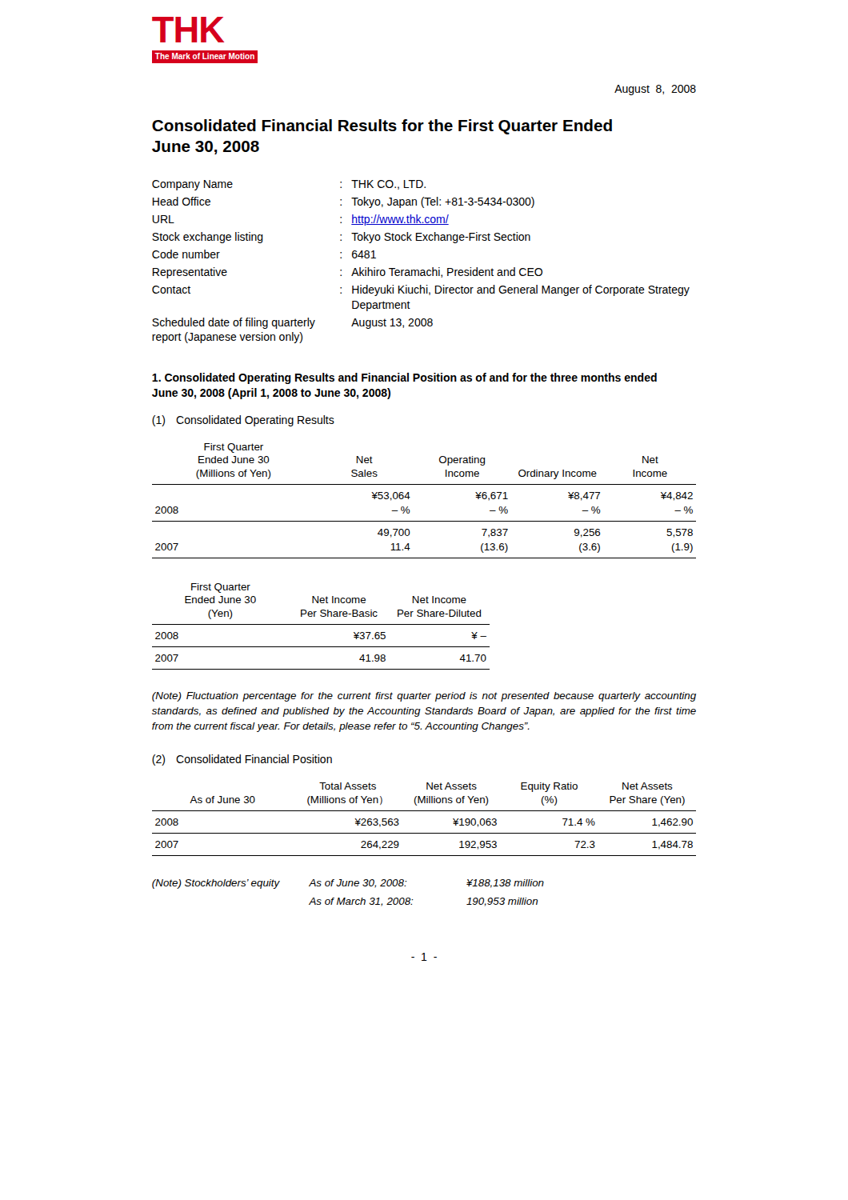THK
The Mark of Linear Motion
August 8, 2008
Consolidated Financial Results for the First Quarter Ended
June 30, 2008
| Company Name | : | THK CO., LTD. |
| Head Office | : | Tokyo, Japan (Tel: +81-3-5434-0300) |
| URL | : | http://www.thk.com/ |
| Stock exchange listing | : | Tokyo Stock Exchange-First Section |
| Code number | : | 6481 |
| Representative | : | Akihiro Teramachi, President and CEO |
| Contact | : | Hideyuki Kiuchi, Director and General Manger of Corporate Strategy Department |
| Scheduled date of filing quarterly report (Japanese version only) | | August 13, 2008 |
1. Consolidated Operating Results and Financial Position as of and for the three months ended
June 30, 2008 (April 1, 2008 to June 30, 2008)
(1) Consolidated Operating Results
| First Quarter Ended June 30 (Millions of Yen) | Net Sales | Operating Income | Ordinary Income | Net Income |
| --- | --- | --- | --- | --- |
| 2008 | ¥53,064 – % | ¥6,671 – % | ¥8,477 – % | ¥4,842 – % |
| 2007 | 49,700 11.4 | 7,837 (13.6) | 9,256 (3.6) | 5,578 (1.9) |
| First Quarter Ended June 30 (Yen) | Net Income Per Share-Basic | Net Income Per Share-Diluted |
| --- | --- | --- |
| 2008 | ¥37.65 | ¥ – |
| 2007 | 41.98 | 41.70 |
(Note) Fluctuation percentage for the current first quarter period is not presented because quarterly accounting standards, as defined and published by the Accounting Standards Board of Japan, are applied for the first time from the current fiscal year. For details, please refer to “5. Accounting Changes”.
(2) Consolidated Financial Position
| As of June 30 | Total Assets (Millions of Yen） | Net Assets (Millions of Yen) | Equity Ratio (%) | Net Assets Per Share (Yen) |
| --- | --- | --- | --- | --- |
| 2008 | ¥263,563 | ¥190,063 | 71.4 % | 1,462.90 |
| 2007 | 264,229 | 192,953 | 72.3 | 1,484.78 |
| (Note) Stockholders’ equity | As of June 30, 2008: | ¥188,138 million |
| | As of March 31, 2008: | 190,953 million |
- 1 -